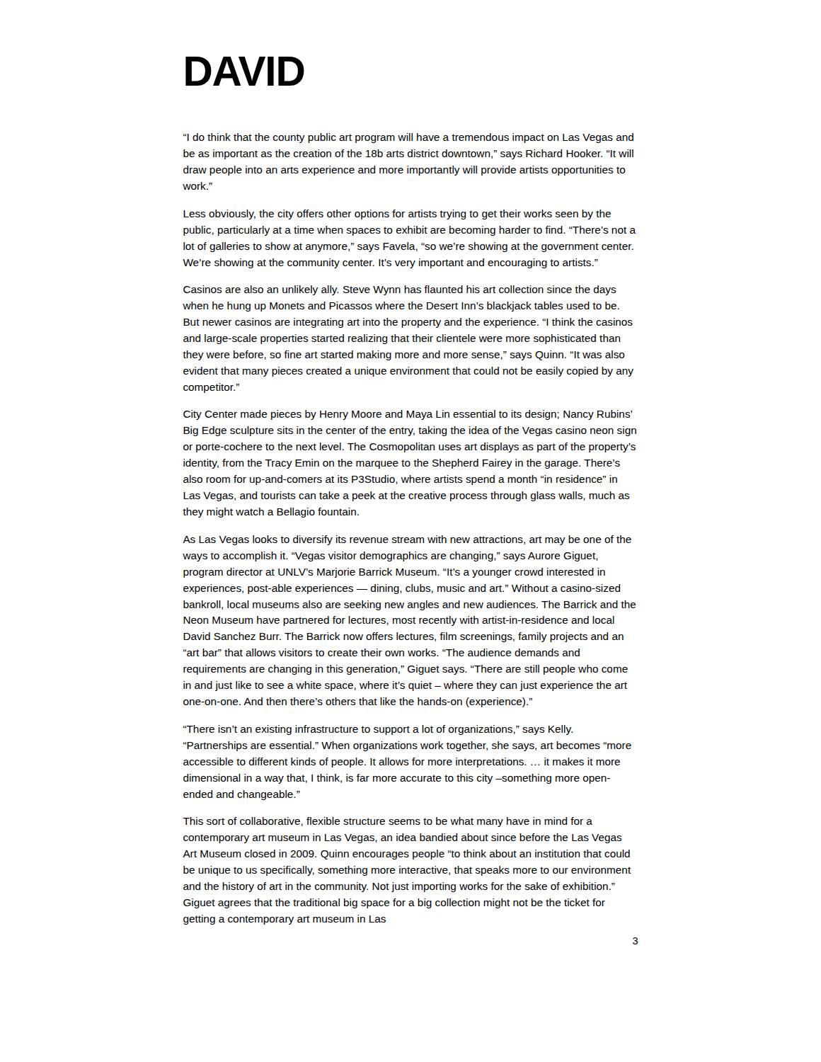DAVID
“I do think that the county public art program will have a tremendous impact on Las Vegas and be as important as the creation of the 18b arts district downtown,” says Richard Hooker. “It will draw people into an arts experience and more importantly will provide artists opportunities to work.”
Less obviously, the city offers other options for artists trying to get their works seen by the public, particularly at a time when spaces to exhibit are becoming harder to find. “There’s not a lot of galleries to show at anymore,” says Favela, “so we’re showing at the government center. We’re showing at the community center. It’s very important and encouraging to artists.”
Casinos are also an unlikely ally. Steve Wynn has flaunted his art collection since the days when he hung up Monets and Picassos where the Desert Inn’s blackjack tables used to be. But newer casinos are integrating art into the property and the experience. “I think the casinos and large-scale properties started realizing that their clientele were more sophisticated than they were before, so fine art started making more and more sense,” says Quinn. “It was also evident that many pieces created a unique environment that could not be easily copied by any competitor.”
City Center made pieces by Henry Moore and Maya Lin essential to its design; Nancy Rubins’ Big Edge sculpture sits in the center of the entry, taking the idea of the Vegas casino neon sign or porte-cochere to the next level. The Cosmopolitan uses art displays as part of the property’s identity, from the Tracy Emin on the marquee to the Shepherd Fairey in the garage. There’s also room for up-and-comers at its P3Studio, where artists spend a month “in residence” in Las Vegas, and tourists can take a peek at the creative process through glass walls, much as they might watch a Bellagio fountain.
As Las Vegas looks to diversify its revenue stream with new attractions, art may be one of the ways to accomplish it. “Vegas visitor demographics are changing,” says Aurore Giguet, program director at UNLV’s Marjorie Barrick Museum. “It’s a younger crowd interested in experiences, post-able experiences — dining, clubs, music and art.” Without a casino-sized bankroll, local museums also are seeking new angles and new audiences. The Barrick and the Neon Museum have partnered for lectures, most recently with artist-in-residence and local David Sanchez Burr. The Barrick now offers lectures, film screenings, family projects and an “art bar” that allows visitors to create their own works. “The audience demands and requirements are changing in this generation,” Giguet says. “There are still people who come in and just like to see a white space, where it’s quiet – where they can just experience the art one-on-one. And then there’s others that like the hands-on (experience).”
“There isn’t an existing infrastructure to support a lot of organizations,” says Kelly. “Partnerships are essential.” When organizations work together, she says, art becomes “more accessible to different kinds of people. It allows for more interpretations. … it makes it more dimensional in a way that, I think, is far more accurate to this city –something more open-ended and changeable.”
This sort of collaborative, flexible structure seems to be what many have in mind for a contemporary art museum in Las Vegas, an idea bandied about since before the Las Vegas Art Museum closed in 2009. Quinn encourages people “to think about an institution that could be unique to us specifically, something more interactive, that speaks more to our environment and the history of art in the community. Not just importing works for the sake of exhibition.” Giguet agrees that the traditional big space for a big collection might not be the ticket for getting a contemporary art museum in Las
3